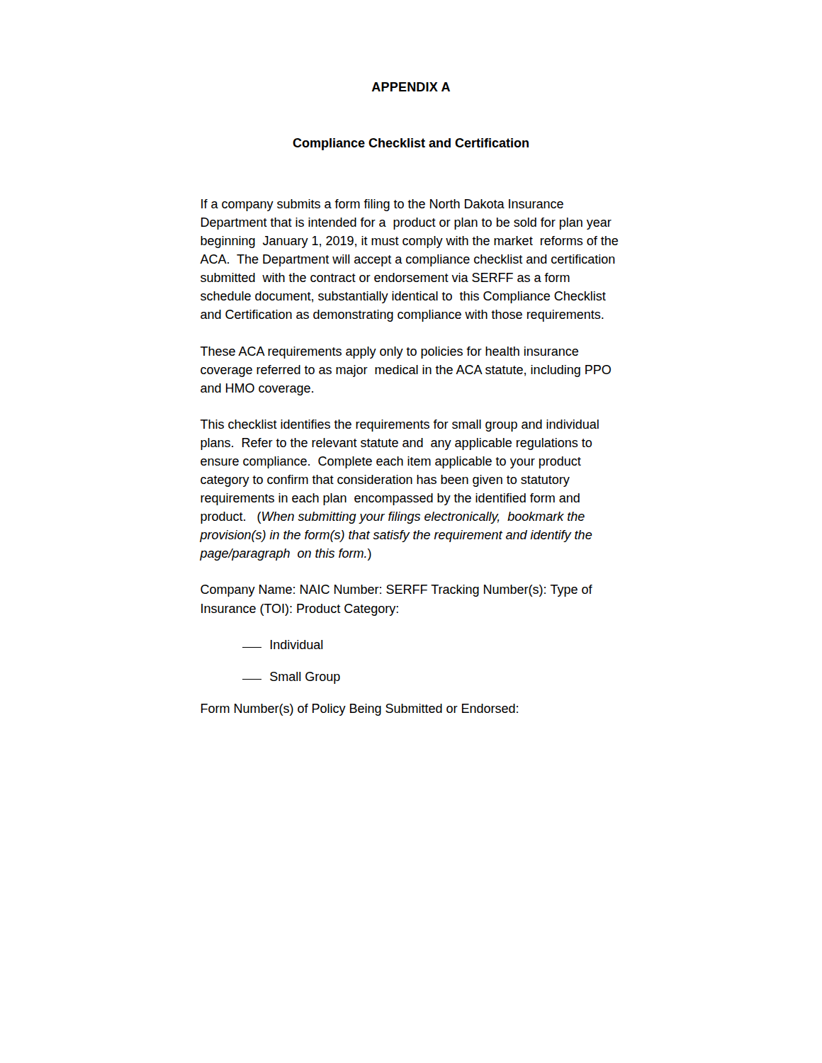APPENDIX A
Compliance Checklist and Certification
If a company submits a form filing to the North Dakota Insurance Department that is intended for a product or plan to be sold for plan year beginning January 1, 2019, it must comply with the market reforms of the ACA. The Department will accept a compliance checklist and certification submitted with the contract or endorsement via SERFF as a form schedule document, substantially identical to this Compliance Checklist and Certification as demonstrating compliance with those requirements.
These ACA requirements apply only to policies for health insurance coverage referred to as major medical in the ACA statute, including PPO and HMO coverage.
This checklist identifies the requirements for small group and individual plans. Refer to the relevant statute and any applicable regulations to ensure compliance. Complete each item applicable to your product category to confirm that consideration has been given to statutory requirements in each plan encompassed by the identified form and product. (When submitting your filings electronically, bookmark the provision(s) in the form(s) that satisfy the requirement and identify the page/paragraph on this form.)
Company Name: NAIC Number: SERFF Tracking Number(s): Type of Insurance (TOI): Product Category:
Individual
Small Group
Form Number(s) of Policy Being Submitted or Endorsed: